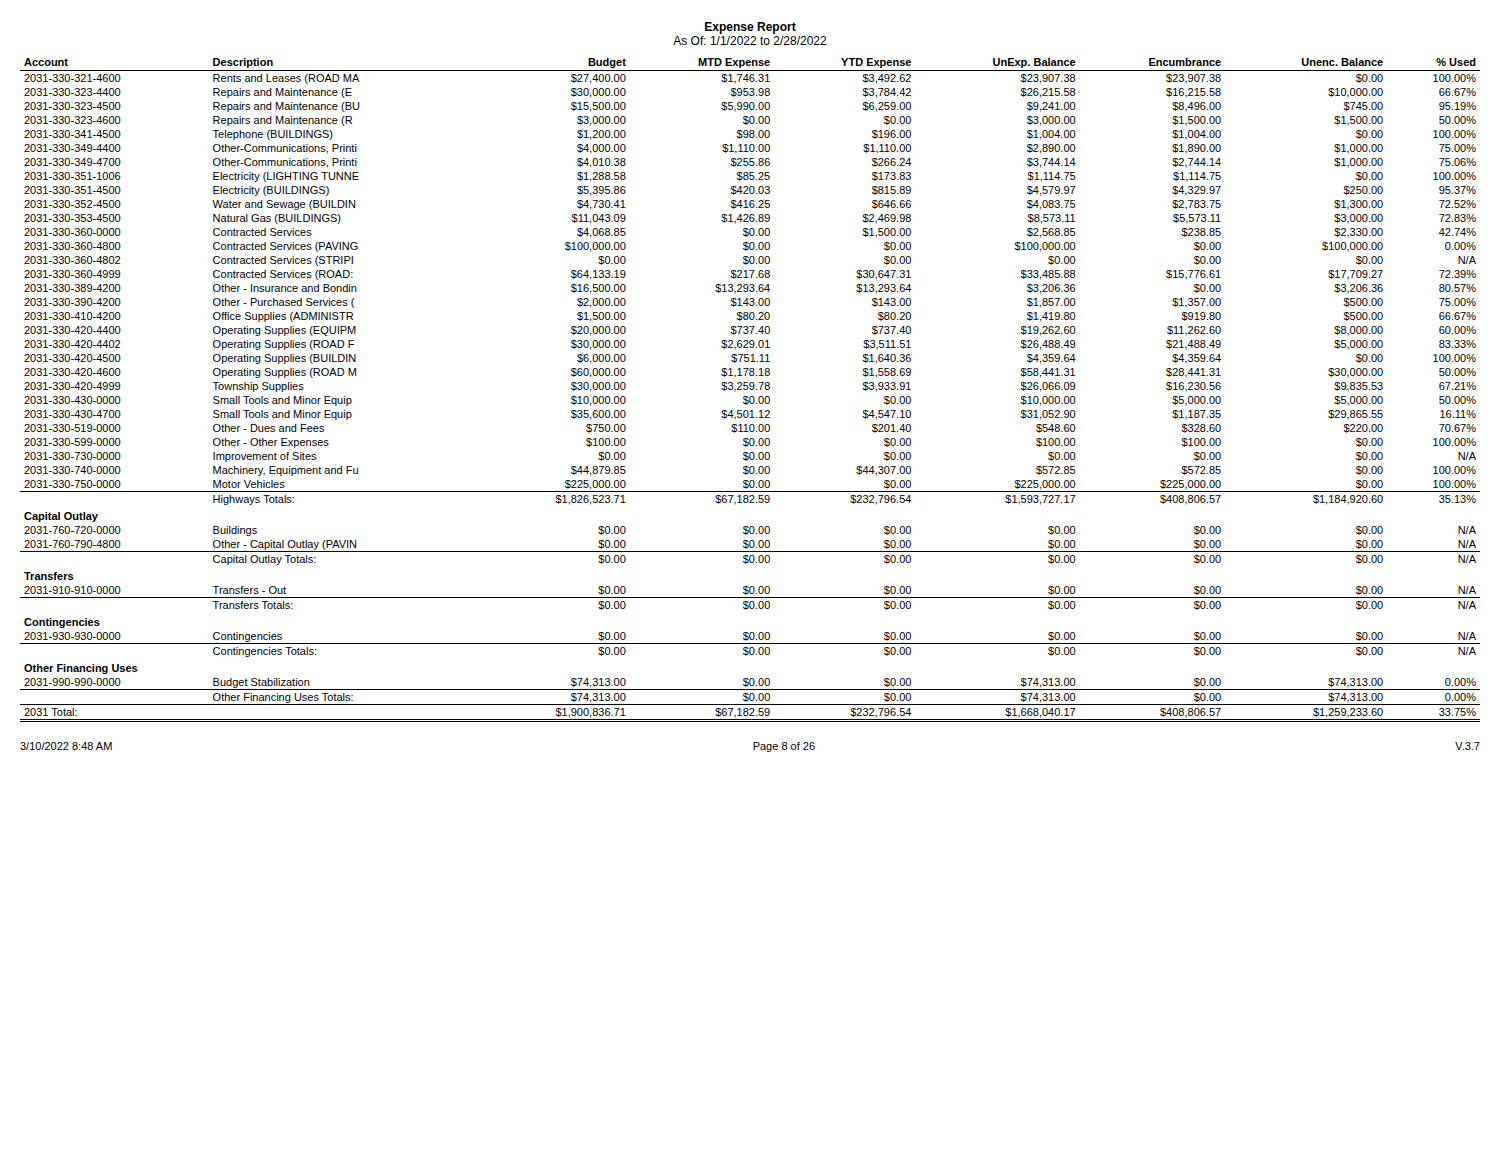Expense Report
As Of: 1/1/2022 to 2/28/2022
| Account | Description | Budget | MTD Expense | YTD Expense | UnExp. Balance | Encumbrance | Unenc. Balance | % Used |
| --- | --- | --- | --- | --- | --- | --- | --- | --- |
| 2031-330-321-4600 | Rents and Leases (ROAD MA | $27,400.00 | $1,746.31 | $3,492.62 | $23,907.38 | $23,907.38 | $0.00 | 100.00% |
| 2031-330-323-4400 | Repairs and Maintenance (E | $30,000.00 | $953.98 | $3,784.42 | $26,215.58 | $16,215.58 | $10,000.00 | 66.67% |
| 2031-330-323-4500 | Repairs and Maintenance (BU | $15,500.00 | $5,990.00 | $6,259.00 | $9,241.00 | $8,496.00 | $745.00 | 95.19% |
| 2031-330-323-4600 | Repairs and Maintenance (R | $3,000.00 | $0.00 | $0.00 | $3,000.00 | $1,500.00 | $1,500.00 | 50.00% |
| 2031-330-341-4500 | Telephone (BUILDINGS) | $1,200.00 | $98.00 | $196.00 | $1,004.00 | $1,004.00 | $0.00 | 100.00% |
| 2031-330-349-4400 | Other-Communications, Printi | $4,000.00 | $1,110.00 | $1,110.00 | $2,890.00 | $1,890.00 | $1,000.00 | 75.00% |
| 2031-330-349-4700 | Other-Communications, Printi | $4,010.38 | $255.86 | $266.24 | $3,744.14 | $2,744.14 | $1,000.00 | 75.06% |
| 2031-330-351-1006 | Electricity (LIGHTING TUNNE | $1,288.58 | $85.25 | $173.83 | $1,114.75 | $1,114.75 | $0.00 | 100.00% |
| 2031-330-351-4500 | Electricity (BUILDINGS) | $5,395.86 | $420.03 | $815.89 | $4,579.97 | $4,329.97 | $250.00 | 95.37% |
| 2031-330-352-4500 | Water and Sewage (BUILDIN | $4,730.41 | $416.25 | $646.66 | $4,083.75 | $2,783.75 | $1,300.00 | 72.52% |
| 2031-330-353-4500 | Natural Gas (BUILDINGS) | $11,043.09 | $1,426.89 | $2,469.98 | $8,573.11 | $5,573.11 | $3,000.00 | 72.83% |
| 2031-330-360-0000 | Contracted Services | $4,068.85 | $0.00 | $1,500.00 | $2,568.85 | $238.85 | $2,330.00 | 42.74% |
| 2031-330-360-4800 | Contracted Services (PAVING | $100,000.00 | $0.00 | $0.00 | $100,000.00 | $0.00 | $100,000.00 | 0.00% |
| 2031-330-360-4802 | Contracted Services (STRIPI | $0.00 | $0.00 | $0.00 | $0.00 | $0.00 | $0.00 | N/A |
| 2031-330-360-4999 | Contracted Services (ROAD: | $64,133.19 | $217.68 | $30,647.31 | $33,485.88 | $15,776.61 | $17,709.27 | 72.39% |
| 2031-330-389-4200 | Other - Insurance and Bondin | $16,500.00 | $13,293.64 | $13,293.64 | $3,206.36 | $0.00 | $3,206.36 | 80.57% |
| 2031-330-390-4200 | Other - Purchased Services ( | $2,000.00 | $143.00 | $143.00 | $1,857.00 | $1,357.00 | $500.00 | 75.00% |
| 2031-330-410-4200 | Office Supplies (ADMINISTR | $1,500.00 | $80.20 | $80.20 | $1,419.80 | $919.80 | $500.00 | 66.67% |
| 2031-330-420-4400 | Operating Supplies (EQUIPM | $20,000.00 | $737.40 | $737.40 | $19,262.60 | $11,262.60 | $8,000.00 | 60.00% |
| 2031-330-420-4402 | Operating Supplies (ROAD F | $30,000.00 | $2,629.01 | $3,511.51 | $26,488.49 | $21,488.49 | $5,000.00 | 83.33% |
| 2031-330-420-4500 | Operating Supplies (BUILDIN | $6,000.00 | $751.11 | $1,640.36 | $4,359.64 | $4,359.64 | $0.00 | 100.00% |
| 2031-330-420-4600 | Operating Supplies (ROAD M | $60,000.00 | $1,178.18 | $1,558.69 | $58,441.31 | $28,441.31 | $30,000.00 | 50.00% |
| 2031-330-420-4999 | Township Supplies | $30,000.00 | $3,259.78 | $3,933.91 | $26,066.09 | $16,230.56 | $9,835.53 | 67.21% |
| 2031-330-430-0000 | Small Tools and Minor Equip | $10,000.00 | $0.00 | $0.00 | $10,000.00 | $5,000.00 | $5,000.00 | 50.00% |
| 2031-330-430-4700 | Small Tools and Minor Equip | $35,600.00 | $4,501.12 | $4,547.10 | $31,052.90 | $1,187.35 | $29,865.55 | 16.11% |
| 2031-330-519-0000 | Other - Dues and Fees | $750.00 | $110.00 | $201.40 | $548.60 | $328.60 | $220.00 | 70.67% |
| 2031-330-599-0000 | Other - Other Expenses | $100.00 | $0.00 | $0.00 | $100.00 | $100.00 | $0.00 | 100.00% |
| 2031-330-730-0000 | Improvement of Sites | $0.00 | $0.00 | $0.00 | $0.00 | $0.00 | $0.00 | N/A |
| 2031-330-740-0000 | Machinery, Equipment and Fu | $44,879.85 | $0.00 | $44,307.00 | $572.85 | $572.85 | $0.00 | 100.00% |
| 2031-330-750-0000 | Motor Vehicles | $225,000.00 | $0.00 | $0.00 | $225,000.00 | $225,000.00 | $0.00 | 100.00% |
| | Highways Totals: | $1,826,523.71 | $67,182.59 | $232,796.54 | $1,593,727.17 | $408,806.57 | $1,184,920.60 | 35.13% |
| Capital Outlay |
| 2031-760-720-0000 | Buildings | $0.00 | $0.00 | $0.00 | $0.00 | $0.00 | $0.00 | N/A |
| 2031-760-790-4800 | Other - Capital Outlay (PAVIN | $0.00 | $0.00 | $0.00 | $0.00 | $0.00 | $0.00 | N/A |
| | Capital Outlay Totals: | $0.00 | $0.00 | $0.00 | $0.00 | $0.00 | $0.00 | N/A |
| Transfers |
| 2031-910-910-0000 | Transfers - Out | $0.00 | $0.00 | $0.00 | $0.00 | $0.00 | $0.00 | N/A |
| | Transfers Totals: | $0.00 | $0.00 | $0.00 | $0.00 | $0.00 | $0.00 | N/A |
| Contingencies |
| 2031-930-930-0000 | Contingencies | $0.00 | $0.00 | $0.00 | $0.00 | $0.00 | $0.00 | N/A |
| | Contingencies Totals: | $0.00 | $0.00 | $0.00 | $0.00 | $0.00 | $0.00 | N/A |
| Other Financing Uses |
| 2031-990-990-0000 | Budget Stabilization | $74,313.00 | $0.00 | $0.00 | $74,313.00 | $0.00 | $74,313.00 | 0.00% |
| | Other Financing Uses Totals: | $74,313.00 | $0.00 | $0.00 | $74,313.00 | $0.00 | $74,313.00 | 0.00% |
| 2031 Total: | | $1,900,836.71 | $67,182.59 | $232,796.54 | $1,668,040.17 | $408,806.57 | $1,259,233.60 | 33.75% |
3/10/2022 8:48 AM V.3.7
Page 8 of 26